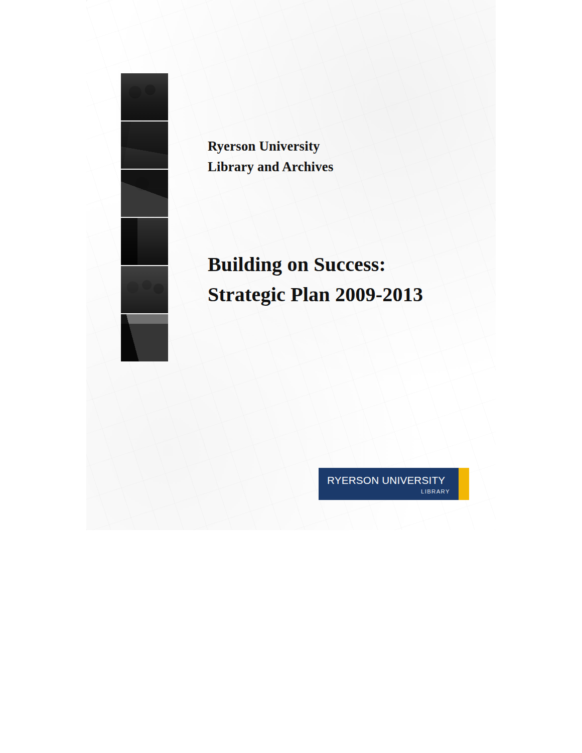Ryerson University
Library and Archives
Building on Success:
Strategic Plan 2009-2013
RYERSON UNIVERSITY
LIBRARY